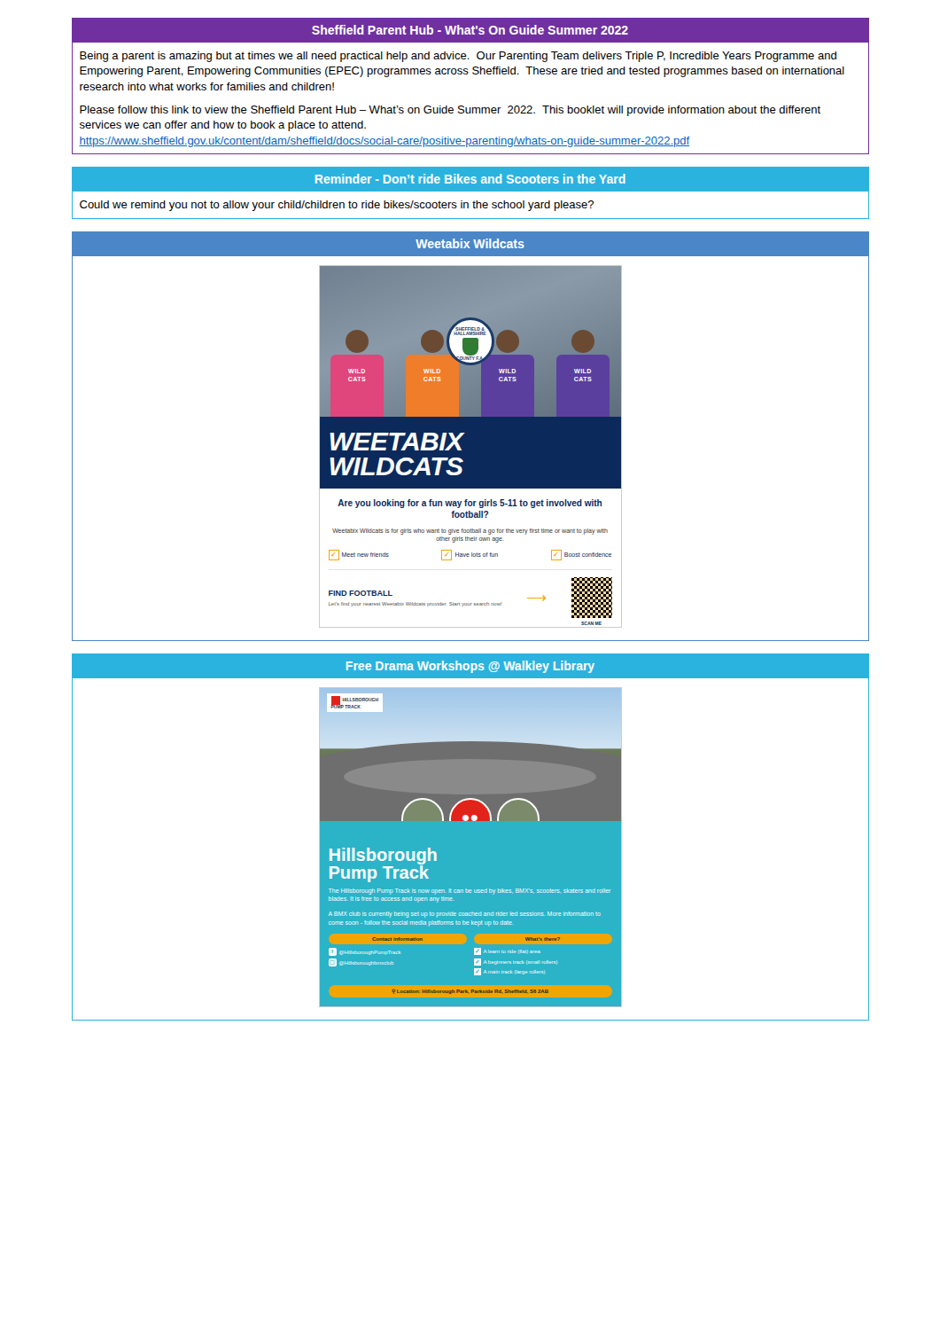Sheffield Parent Hub - What's On Guide Summer 2022
Being a parent is amazing but at times we all need practical help and advice. Our Parenting Team delivers Triple P, Incredible Years Programme and Empowering Parent, Empowering Communities (EPEC) programmes across Sheffield. These are tried and tested programmes based on international research into what works for families and children!
Please follow this link to view the Sheffield Parent Hub – What’s on Guide Summer 2022. This booklet will provide information about the different services we can offer and how to book a place to attend.
https://www.sheffield.gov.uk/content/dam/sheffield/docs/social-care/positive-parenting/whats-on-guide-summer-2022.pdf
Reminder - Don’t ride Bikes and Scooters in the Yard
Could we remind you not to allow your child/children to ride bikes/scooters in the school yard please?
Weetabix Wildcats
WILD
CATS
WILD
CATS
WILD
CATS
WILD
CATS
SHEFFIELD & HALLAMSHIRE
COUNTY F.A.
WEETABIX WILDCATS
Are you looking for a fun way for girls 5-11 to get involved with football?
Weetabix Wildcats is for girls who want to give football a go for the very first time or want to play with other girls their own age.
✓ Meet new friends
✓ Have lots of fun
✓ Boost confidence
FIND FOOTBALL Let’s find your nearest Weetabix Wildcats provider. Start your search now!
⟶
Free Drama Workshops @ Walkley Library
HILLSBOROUGH
PUMP TRACK
●●
Hillsborough
Pump Track
The Hillsborough Pump Track is now open. It can be used by bikes, BMX’s, scooters, skaters and roller blades. It is free to access and open any time.
A BMX club is currently being set up to provide coached and rider led sessions. More information to come soon - follow the social media platforms to be kept up to date.
Contact information
f @HillsboroughPumpTrack
▢ @Hillsboroughbmxclub
What’s there?
✓ A learn to ride (flat) area
✓ A beginners track (small rollers)
✓ A main track (large rollers)
⚲ Location: Hillsborough Park, Parkside Rd, Sheffield, S6 2AB